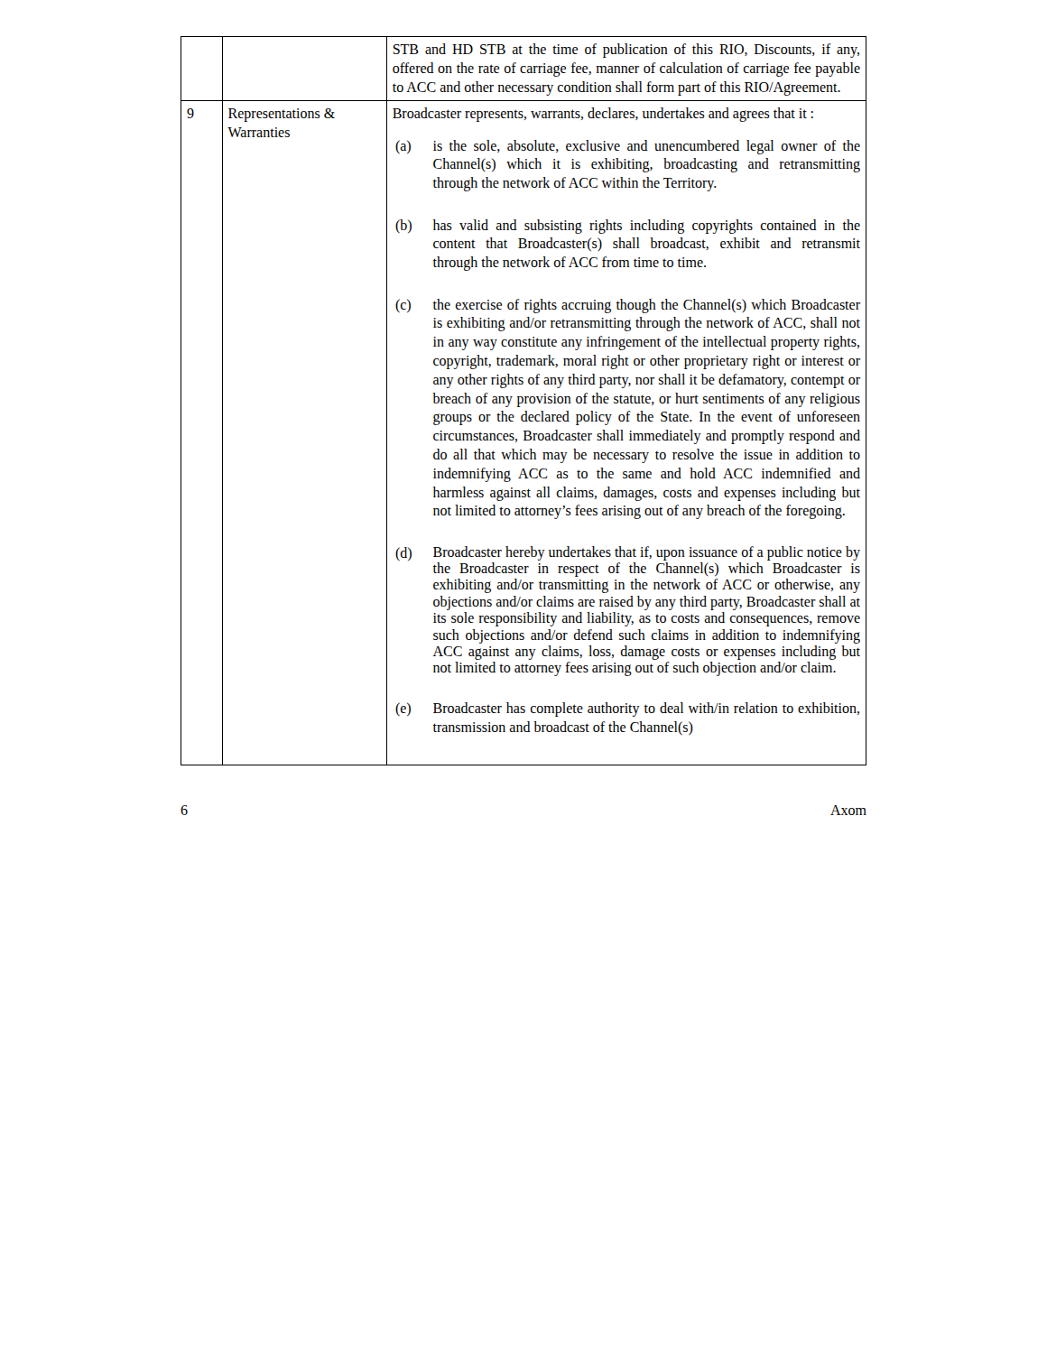| | | STB and HD STB at the time of publication of this RIO, Discounts, if any, offered on the rate of carriage fee, manner of calculation of carriage fee payable to ACC and other necessary condition shall form part of this RIO/Agreement. |
| 9 | Representations & Warranties | Broadcaster represents, warrants, declares, undertakes and agrees that it : (a) is the sole, absolute, exclusive and unencumbered legal owner of the Channel(s) which it is exhibiting, broadcasting and retransmitting through the network of ACC within the Territory. (b) has valid and subsisting rights including copyrights contained in the content that Broadcaster(s) shall broadcast, exhibit and retransmit through the network of ACC from time to time. (c) the exercise of rights accruing though the Channel(s) which Broadcaster is exhibiting and/or retransmitting through the network of ACC, shall not in any way constitute any infringement of the intellectual property rights, copyright, trademark, moral right or other proprietary right or interest or any other rights of any third party, nor shall it be defamatory, contempt or breach of any provision of the statute, or hurt sentiments of any religious groups or the declared policy of the State. In the event of unforeseen circumstances, Broadcaster shall immediately and promptly respond and do all that which may be necessary to resolve the issue in addition to indemnifying ACC as to the same and hold ACC indemnified and harmless against all claims, damages, costs and expenses including but not limited to attorney’s fees arising out of any breach of the foregoing. (d) Broadcaster hereby undertakes that if, upon issuance of a public notice by the Broadcaster in respect of the Channel(s) which Broadcaster is exhibiting and/or transmitting in the network of ACC or otherwise, any objections and/or claims are raised by any third party, Broadcaster shall at its sole responsibility and liability, as to costs and consequences, remove such objections and/or defend such claims in addition to indemnifying ACC against any claims, loss, damage costs or expenses including but not limited to attorney fees arising out of such objection and/or claim. (e) Broadcaster has complete authority to deal with/in relation to exhibition, transmission and broadcast of the Channel(s) |
6
Axom